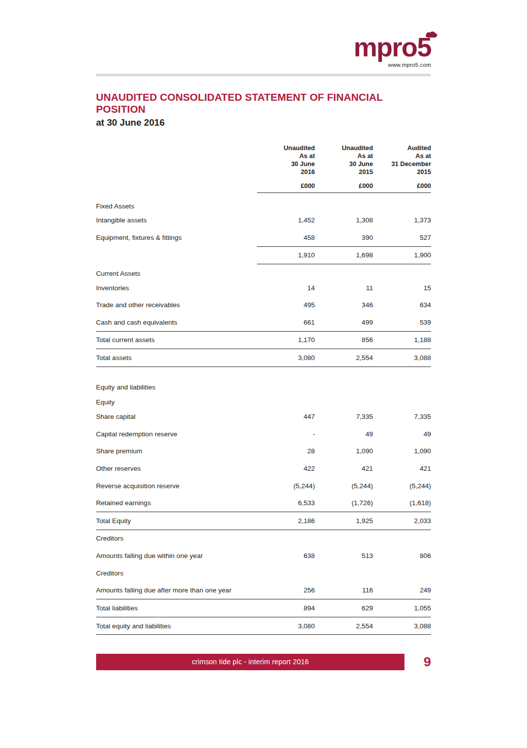mpro5
www.mpro5.com
Unaudited Consolidated Statement of Financial Position
at 30 June 2016
| | Unaudited As at 30 June 2016 | Unaudited As at 30 June 2015 | Audited As at 31 December 2015 |
| --- | --- | --- | --- |
| | £000 | £000 | £000 |
| Fixed Assets | | | |
| Intangible assets | 1,452 | 1,308 | 1,373 |
| Equipment, fixtures & fittings | 458 | 390 | 527 |
| | 1,910 | 1,698 | 1,900 |
| Current Assets | | | |
| Inventories | 14 | 11 | 15 |
| Trade and other receivables | 495 | 346 | 634 |
| Cash and cash equivalents | 661 | 499 | 539 |
| Total current assets | 1,170 | 856 | 1,188 |
| Total assets | 3,080 | 2,554 | 3,088 |
| Equity and liabilities | | | |
| Equity | | | |
| Share capital | 447 | 7,335 | 7,335 |
| Capital redemption reserve | - | 49 | 49 |
| Share premium | 28 | 1,090 | 1,090 |
| Other reserves | 422 | 421 | 421 |
| Reverse acquisition reserve | (5,244) | (5,244) | (5,244) |
| Retained earnings | 6,533 | (1,726) | (1,618) |
| Total Equity | 2,186 | 1,925 | 2,033 |
| Creditors | | | |
| Amounts falling due within one year | 638 | 513 | 806 |
| Creditors | | | |
| Amounts falling due after more than one year | 256 | 116 | 249 |
| Total liabilities | 894 | 629 | 1,055 |
| Total equity and liabilities | 3,080 | 2,554 | 3,088 |
crimson tide plc - interim report 2016
9